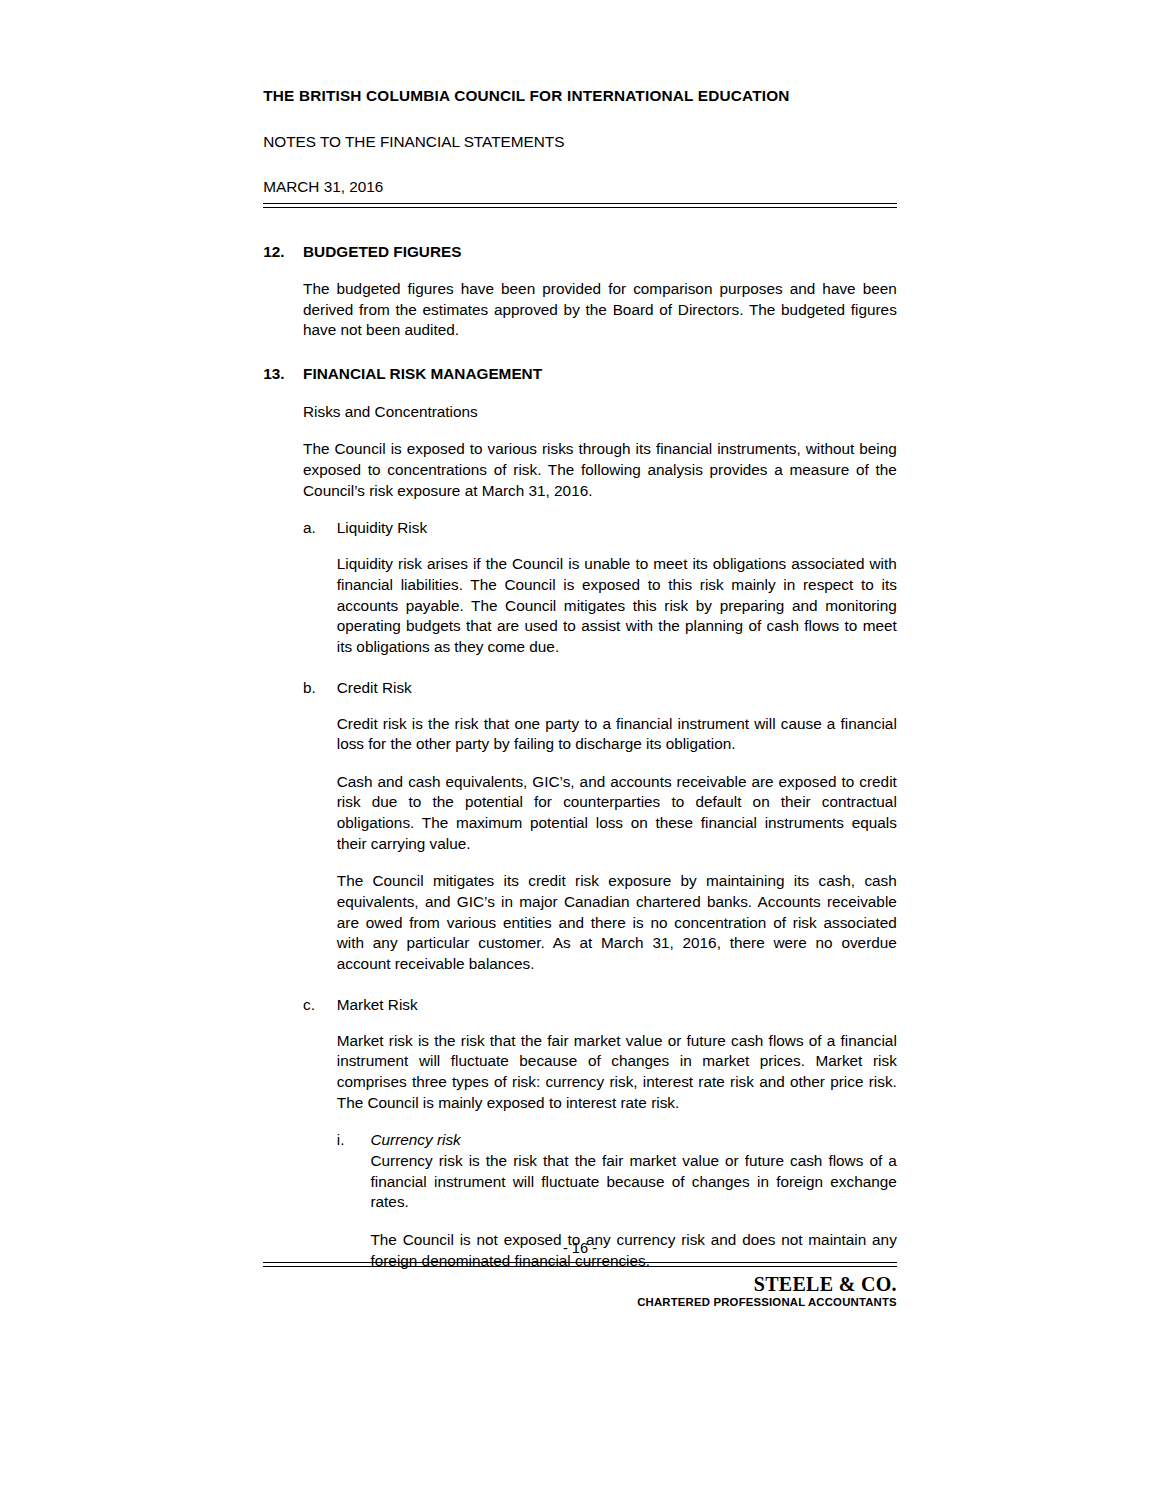THE BRITISH COLUMBIA COUNCIL FOR INTERNATIONAL EDUCATION
NOTES TO THE FINANCIAL STATEMENTS
MARCH 31, 2016
12.
BUDGETED FIGURES
The budgeted figures have been provided for comparison purposes and have been derived from the estimates approved by the Board of Directors. The budgeted figures have not been audited.
13.
FINANCIAL RISK MANAGEMENT
Risks and Concentrations
The Council is exposed to various risks through its financial instruments, without being exposed to concentrations of risk. The following analysis provides a measure of the Council’s risk exposure at March 31, 2016.
a.
Liquidity Risk
Liquidity risk arises if the Council is unable to meet its obligations associated with financial liabilities. The Council is exposed to this risk mainly in respect to its accounts payable. The Council mitigates this risk by preparing and monitoring operating budgets that are used to assist with the planning of cash flows to meet its obligations as they come due.
b.
Credit Risk
Credit risk is the risk that one party to a financial instrument will cause a financial loss for the other party by failing to discharge its obligation.
Cash and cash equivalents, GIC’s, and accounts receivable are exposed to credit risk due to the potential for counterparties to default on their contractual obligations. The maximum potential loss on these financial instruments equals their carrying value.
The Council mitigates its credit risk exposure by maintaining its cash, cash equivalents, and GIC’s in major Canadian chartered banks. Accounts receivable are owed from various entities and there is no concentration of risk associated with any particular customer. As at March 31, 2016, there were no overdue account receivable balances.
c.
Market Risk
Market risk is the risk that the fair market value or future cash flows of a financial instrument will fluctuate because of changes in market prices. Market risk comprises three types of risk: currency risk, interest rate risk and other price risk. The Council is mainly exposed to interest rate risk.
i.
Currency risk
Currency risk is the risk that the fair market value or future cash flows of a financial instrument will fluctuate because of changes in foreign exchange rates.
The Council is not exposed to any currency risk and does not maintain any foreign denominated financial currencies.
- 16 -
STEELE & CO.
CHARTERED PROFESSIONAL ACCOUNTANTS